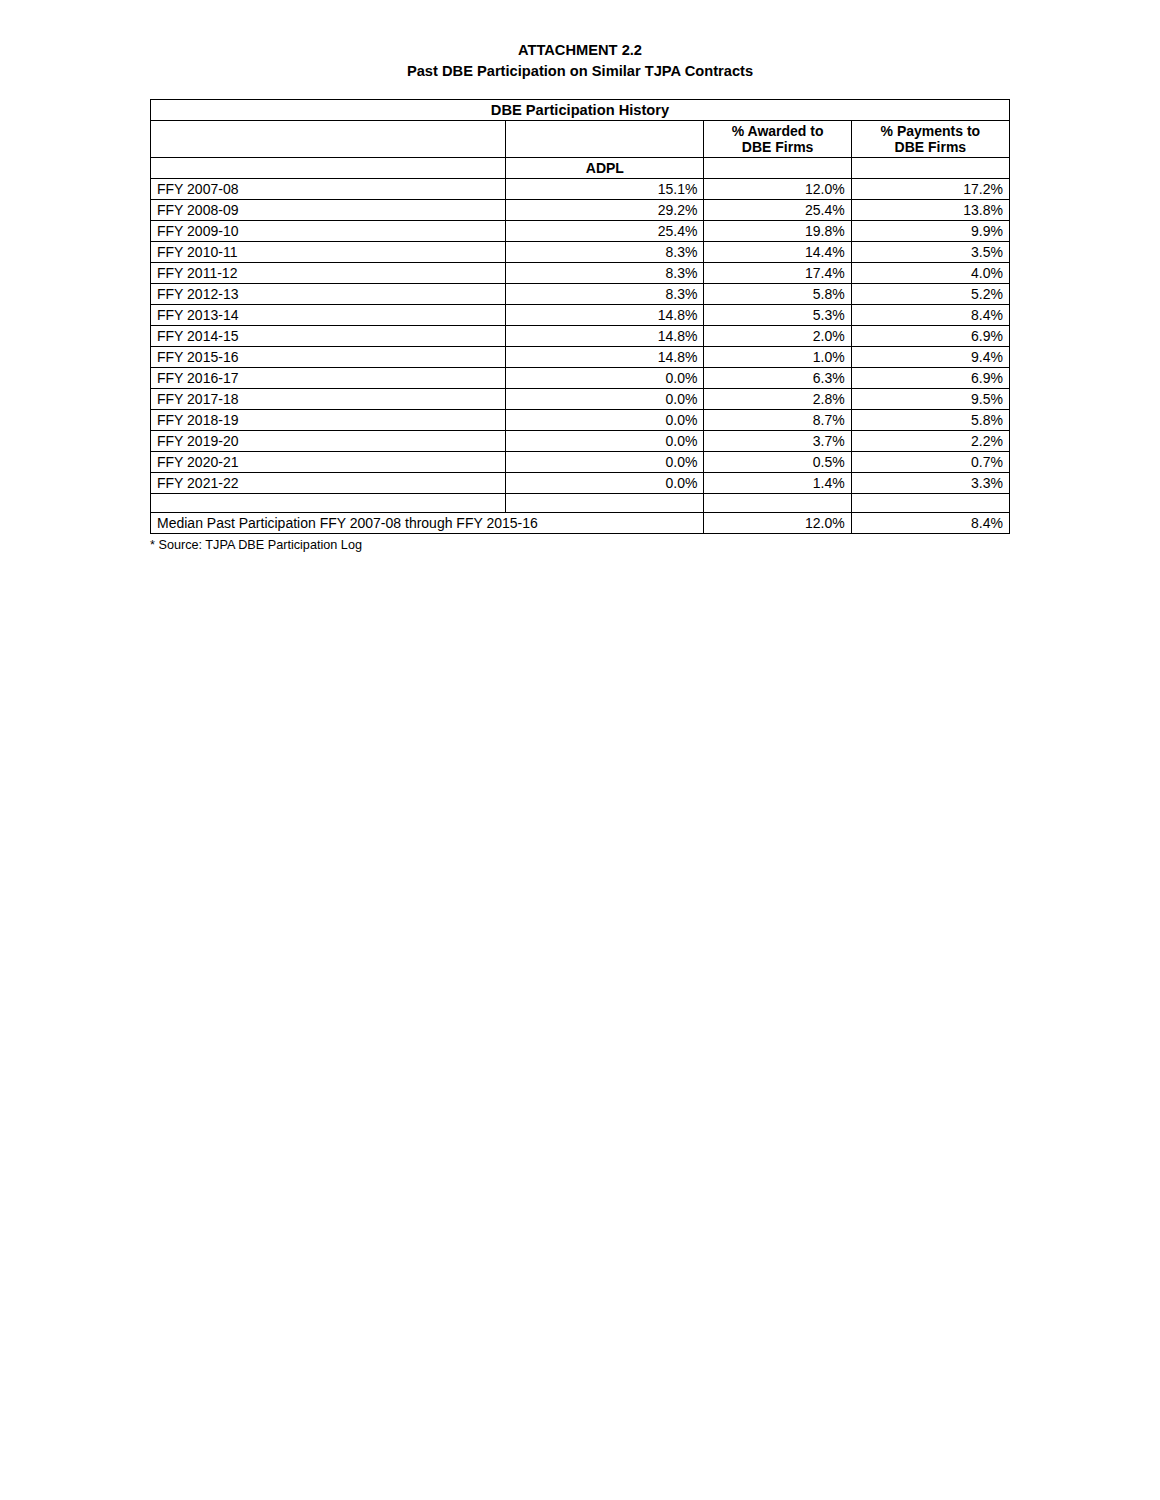ATTACHMENT 2.2
Past DBE Participation on Similar TJPA Contracts
| DBE Participation History |
| --- |
| | | % Awarded to DBE Firms | % Payments to DBE Firms |
| | ADPL | | |
| FFY 2007-08 | 15.1% | 12.0% | 17.2% |
| FFY 2008-09 | 29.2% | 25.4% | 13.8% |
| FFY 2009-10 | 25.4% | 19.8% | 9.9% |
| FFY 2010-11 | 8.3% | 14.4% | 3.5% |
| FFY 2011-12 | 8.3% | 17.4% | 4.0% |
| FFY 2012-13 | 8.3% | 5.8% | 5.2% |
| FFY 2013-14 | 14.8% | 5.3% | 8.4% |
| FFY 2014-15 | 14.8% | 2.0% | 6.9% |
| FFY 2015-16 | 14.8% | 1.0% | 9.4% |
| FFY 2016-17 | 0.0% | 6.3% | 6.9% |
| FFY 2017-18 | 0.0% | 2.8% | 9.5% |
| FFY 2018-19 | 0.0% | 8.7% | 5.8% |
| FFY 2019-20 | 0.0% | 3.7% | 2.2% |
| FFY 2020-21 | 0.0% | 0.5% | 0.7% |
| FFY 2021-22 | 0.0% | 1.4% | 3.3% |
| Median Past Participation FFY 2007-08 through FFY 2015-16 | 12.0% | 8.4% |
* Source: TJPA DBE Participation Log